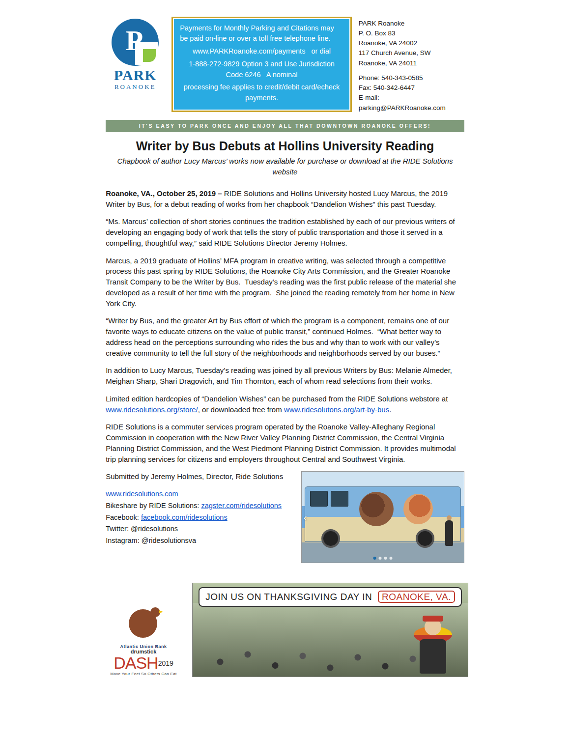P
PARK ROANOKE
Payments for Monthly Parking and Citations may be paid on-line or over a toll free telephone line.
www.PARKRoanoke.com/payments or dial
1-888-272-9829 Option 3 and Use Jurisdiction Code 6246 A nominal
processing fee applies to credit/debit card/echeck payments.
PARK Roanoke
P. O. Box 83
Roanoke, VA 24002
117 Church Avenue, SW
Roanoke, VA 24011
Phone: 540-343-0585
Fax: 540-342-6447
E-mail: parking@PARKRoanoke.com
IT'S EASY TO PARK ONCE AND ENJOY ALL THAT DOWNTOWN ROANOKE OFFERS!
Writer by Bus Debuts at Hollins University Reading
Chapbook of author Lucy Marcus’ works now available for purchase or download at the RIDE Solutions website
Roanoke, VA., October 25, 2019 – RIDE Solutions and Hollins University hosted Lucy Marcus, the 2019 Writer by Bus, for a debut reading of works from her chapbook “Dandelion Wishes” this past Tuesday.
“Ms. Marcus’ collection of short stories continues the tradition established by each of our previous writers of developing an engaging body of work that tells the story of public transportation and those it served in a compelling, thoughtful way,” said RIDE Solutions Director Jeremy Holmes.
Marcus, a 2019 graduate of Hollins’ MFA program in creative writing, was selected through a competitive process this past spring by RIDE Solutions, the Roanoke City Arts Commission, and the Greater Roanoke Transit Company to be the Writer by Bus. Tuesday’s reading was the first public release of the material she developed as a result of her time with the program. She joined the reading remotely from her home in New York City.
“Writer by Bus, and the greater Art by Bus effort of which the program is a component, remains one of our favorite ways to educate citizens on the value of public transit,” continued Holmes. “What better way to address head on the perceptions surrounding who rides the bus and why than to work with our valley’s creative community to tell the full story of the neighborhoods and neighborhoods served by our buses.”
In addition to Lucy Marcus, Tuesday’s reading was joined by all previous Writers by Bus: Melanie Almeder, Meighan Sharp, Shari Dragovich, and Tim Thornton, each of whom read selections from their works.
Limited edition hardcopies of “Dandelion Wishes” can be purchased from the RIDE Solutions webstore at www.ridesolutions.org/store/, or downloaded free from www.ridesolutons.org/art-by-bus.
RIDE Solutions is a commuter services program operated by the Roanoke Valley-Alleghany Regional Commission in cooperation with the New River Valley Planning District Commission, the Central Virginia Planning District Commission, and the West Piedmont Planning District Commission. It provides multimodal trip planning services for citizens and employers throughout Central and Southwest Virginia.
Submitted by Jeremy Holmes, Director, Ride Solutions
www.ridesolutions.com
Bikeshare by RIDE Solutions: zagster.com/ridesolutions
Facebook: facebook.com/ridesolutions
Twitter: @ridesolutions
Instagram: @ridesolutionsva
‹
Atlantic Union Bank drumstick DASH 2019 Move Your Feet So Others Can Eat
JOIN US ON THANKSGIVING DAY IN ROANOKE, VA.